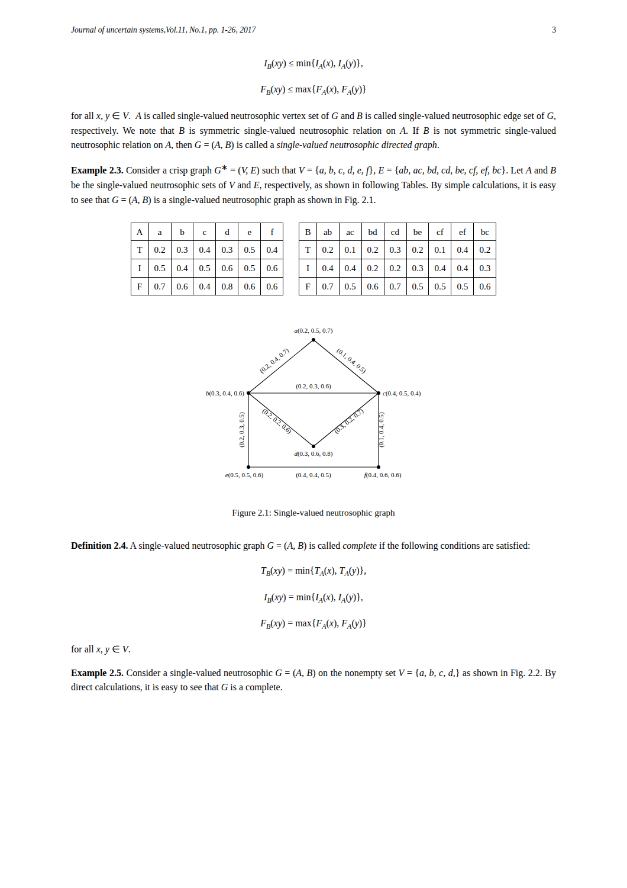Journal of uncertain systems,Vol.11, No.1, pp. 1-26, 2017 3
IB(xy) ≤ min{IA(x), IA(y)},
FB(xy) ≤ max{FA(x), FA(y)}
for all x, y ∈ V. A is called single-valued neutrosophic vertex set of G and B is called single-valued neutrosophic edge set of G, respectively. We note that B is symmetric single-valued neutrosophic relation on A. If B is not symmetric single-valued neutrosophic relation on A, then G = (A, B) is called a single-valued neutrosophic directed graph.
Example 2.3. Consider a crisp graph G∗ = (V, E) such that V = {a, b, c, d, e, f}, E = {ab, ac, bd, cd, be, cf, ef, bc}. Let A and B be the single-valued neutrosophic sets of V and E, respectively, as shown in following Tables. By simple calculations, it is easy to see that G = (A, B) is a single-valued neutrosophic graph as shown in Fig. 2.1.
| A | a | b | c | d | e | f |
| T | 0.2 | 0.3 | 0.4 | 0.3 | 0.5 | 0.4 |
| I | 0.5 | 0.4 | 0.5 | 0.6 | 0.5 | 0.6 |
| F | 0.7 | 0.6 | 0.4 | 0.8 | 0.6 | 0.6 |
| B | ab | ac | bd | cd | be | cf | ef | bc |
| T | 0.2 | 0.1 | 0.2 | 0.3 | 0.2 | 0.1 | 0.4 | 0.2 |
| I | 0.4 | 0.4 | 0.2 | 0.2 | 0.3 | 0.4 | 0.4 | 0.3 |
| F | 0.7 | 0.5 | 0.6 | 0.7 | 0.5 | 0.5 | 0.5 | 0.6 |
a(0.2, 0.5, 0.7) b(0.3, 0.4, 0.6) c(0.4, 0.5, 0.4) d(0.3, 0.6, 0.8) e(0.5, 0.5, 0.6) f(0.4, 0.6, 0.6) (0.2, 0.4, 0.7) (0.1, 0.4, 0.5) (0.2, 0.3, 0.6) (0.2, 0.2, 0.6) (0.3, 0.2, 0.7) (0.2, 0.3, 0.5) (0.1, 0.4, 0.5) (0.4, 0.4, 0.5)
Figure 2.1: Single-valued neutrosophic graph
Definition 2.4. A single-valued neutrosophic graph G = (A, B) is called complete if the following conditions are satisfied:
TB(xy) = min{TA(x), TA(y)},
IB(xy) = min{IA(x), IA(y)},
FB(xy) = max{FA(x), FA(y)}
for all x, y ∈ V.
Example 2.5. Consider a single-valued neutrosophic G = (A, B) on the nonempty set V = {a, b, c, d,} as shown in Fig. 2.2. By direct calculations, it is easy to see that G is a complete.